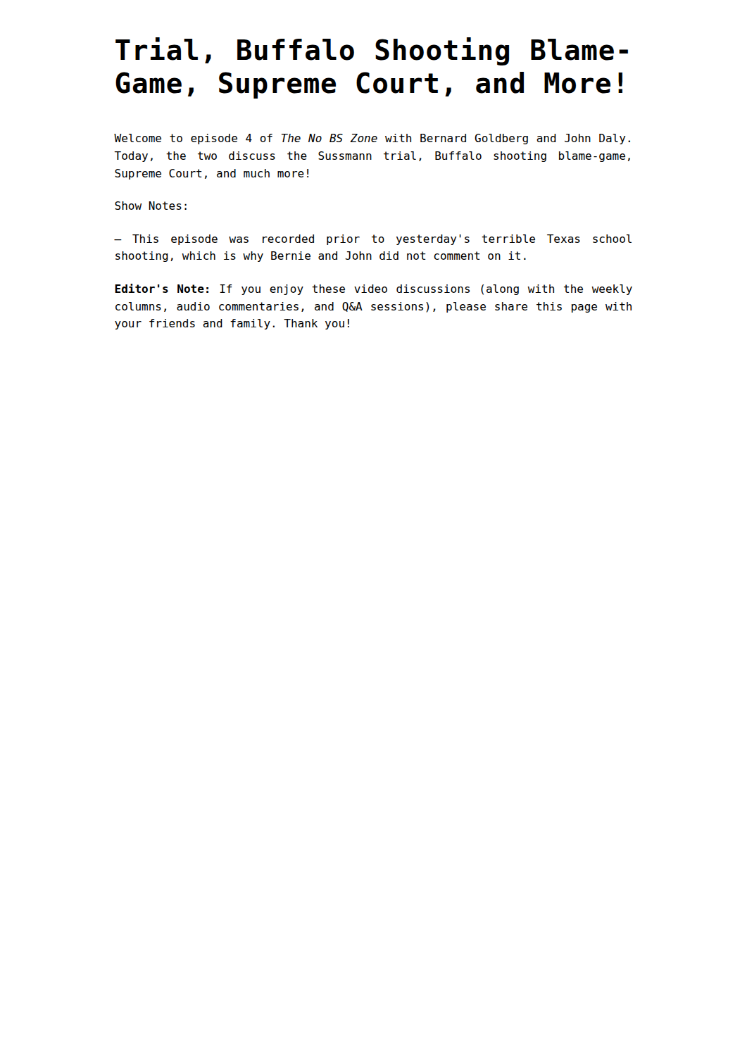Trial, Buffalo Shooting Blame-Game, Supreme Court, and More!
Welcome to episode 4 of The No BS Zone with Bernard Goldberg and John Daly. Today, the two discuss the Sussmann trial, Buffalo shooting blame-game, Supreme Court, and much more!
Show Notes:
— This episode was recorded prior to yesterday's terrible Texas school shooting, which is why Bernie and John did not comment on it.
Editor's Note: If you enjoy these video discussions (along with the weekly columns, audio commentaries, and Q&A sessions), please share this page with your friends and family. Thank you!